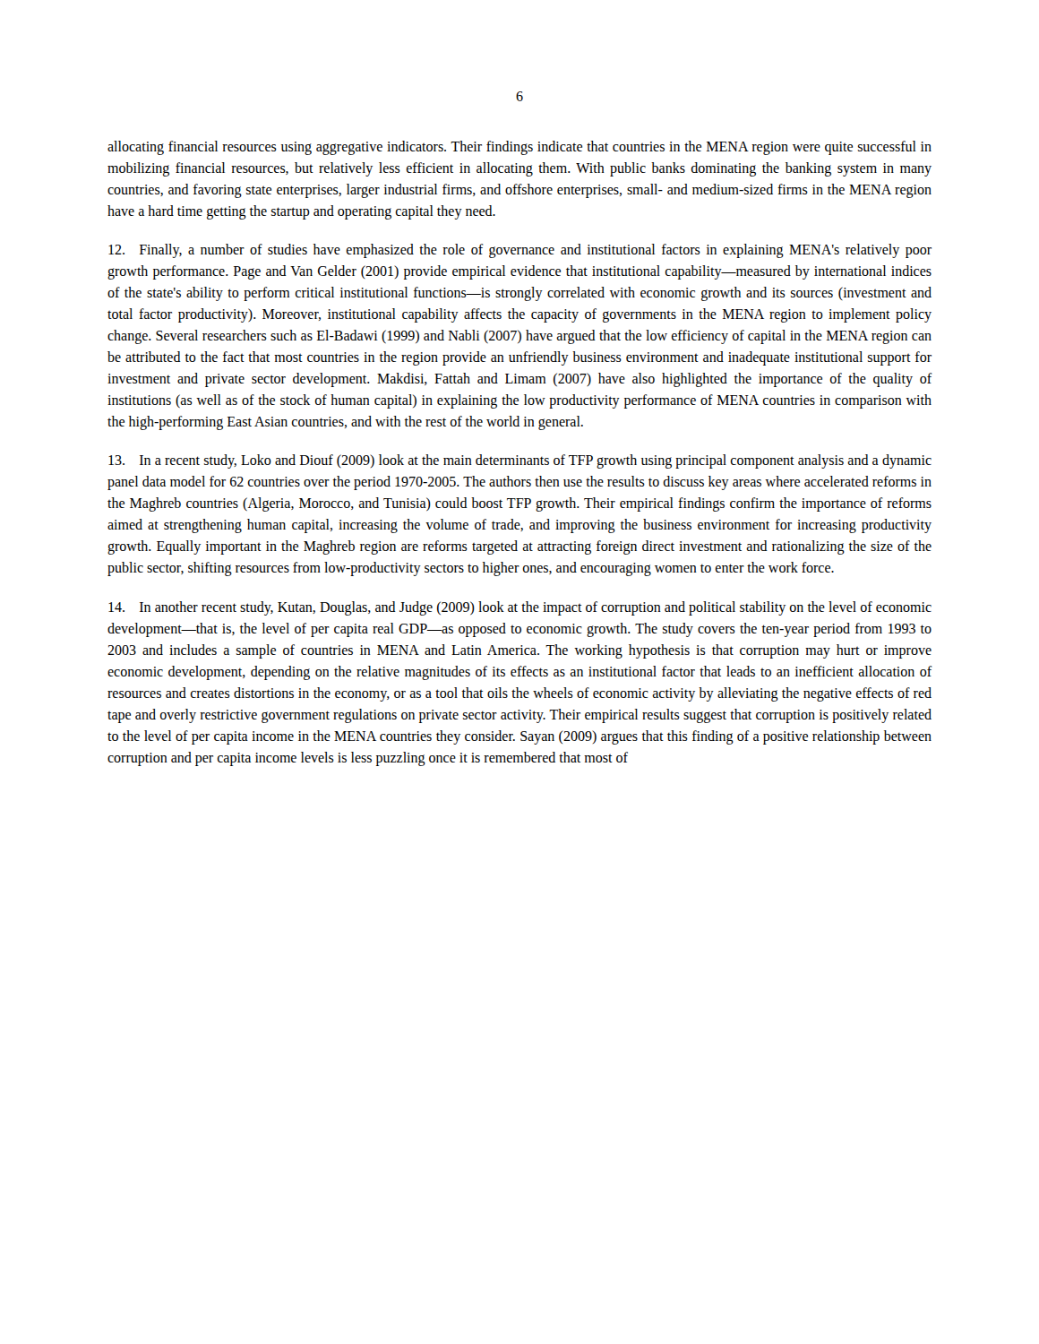6
allocating financial resources using aggregative indicators. Their findings indicate that countries in the MENA region were quite successful in mobilizing financial resources, but relatively less efficient in allocating them. With public banks dominating the banking system in many countries, and favoring state enterprises, larger industrial firms, and offshore enterprises, small- and medium-sized firms in the MENA region have a hard time getting the startup and operating capital they need.
12. Finally, a number of studies have emphasized the role of governance and institutional factors in explaining MENA's relatively poor growth performance. Page and Van Gelder (2001) provide empirical evidence that institutional capability—measured by international indices of the state's ability to perform critical institutional functions—is strongly correlated with economic growth and its sources (investment and total factor productivity). Moreover, institutional capability affects the capacity of governments in the MENA region to implement policy change. Several researchers such as El-Badawi (1999) and Nabli (2007) have argued that the low efficiency of capital in the MENA region can be attributed to the fact that most countries in the region provide an unfriendly business environment and inadequate institutional support for investment and private sector development. Makdisi, Fattah and Limam (2007) have also highlighted the importance of the quality of institutions (as well as of the stock of human capital) in explaining the low productivity performance of MENA countries in comparison with the high-performing East Asian countries, and with the rest of the world in general.
13. In a recent study, Loko and Diouf (2009) look at the main determinants of TFP growth using principal component analysis and a dynamic panel data model for 62 countries over the period 1970-2005. The authors then use the results to discuss key areas where accelerated reforms in the Maghreb countries (Algeria, Morocco, and Tunisia) could boost TFP growth. Their empirical findings confirm the importance of reforms aimed at strengthening human capital, increasing the volume of trade, and improving the business environment for increasing productivity growth. Equally important in the Maghreb region are reforms targeted at attracting foreign direct investment and rationalizing the size of the public sector, shifting resources from low-productivity sectors to higher ones, and encouraging women to enter the work force.
14. In another recent study, Kutan, Douglas, and Judge (2009) look at the impact of corruption and political stability on the level of economic development—that is, the level of per capita real GDP—as opposed to economic growth. The study covers the ten-year period from 1993 to 2003 and includes a sample of countries in MENA and Latin America. The working hypothesis is that corruption may hurt or improve economic development, depending on the relative magnitudes of its effects as an institutional factor that leads to an inefficient allocation of resources and creates distortions in the economy, or as a tool that oils the wheels of economic activity by alleviating the negative effects of red tape and overly restrictive government regulations on private sector activity. Their empirical results suggest that corruption is positively related to the level of per capita income in the MENA countries they consider. Sayan (2009) argues that this finding of a positive relationship between corruption and per capita income levels is less puzzling once it is remembered that most of